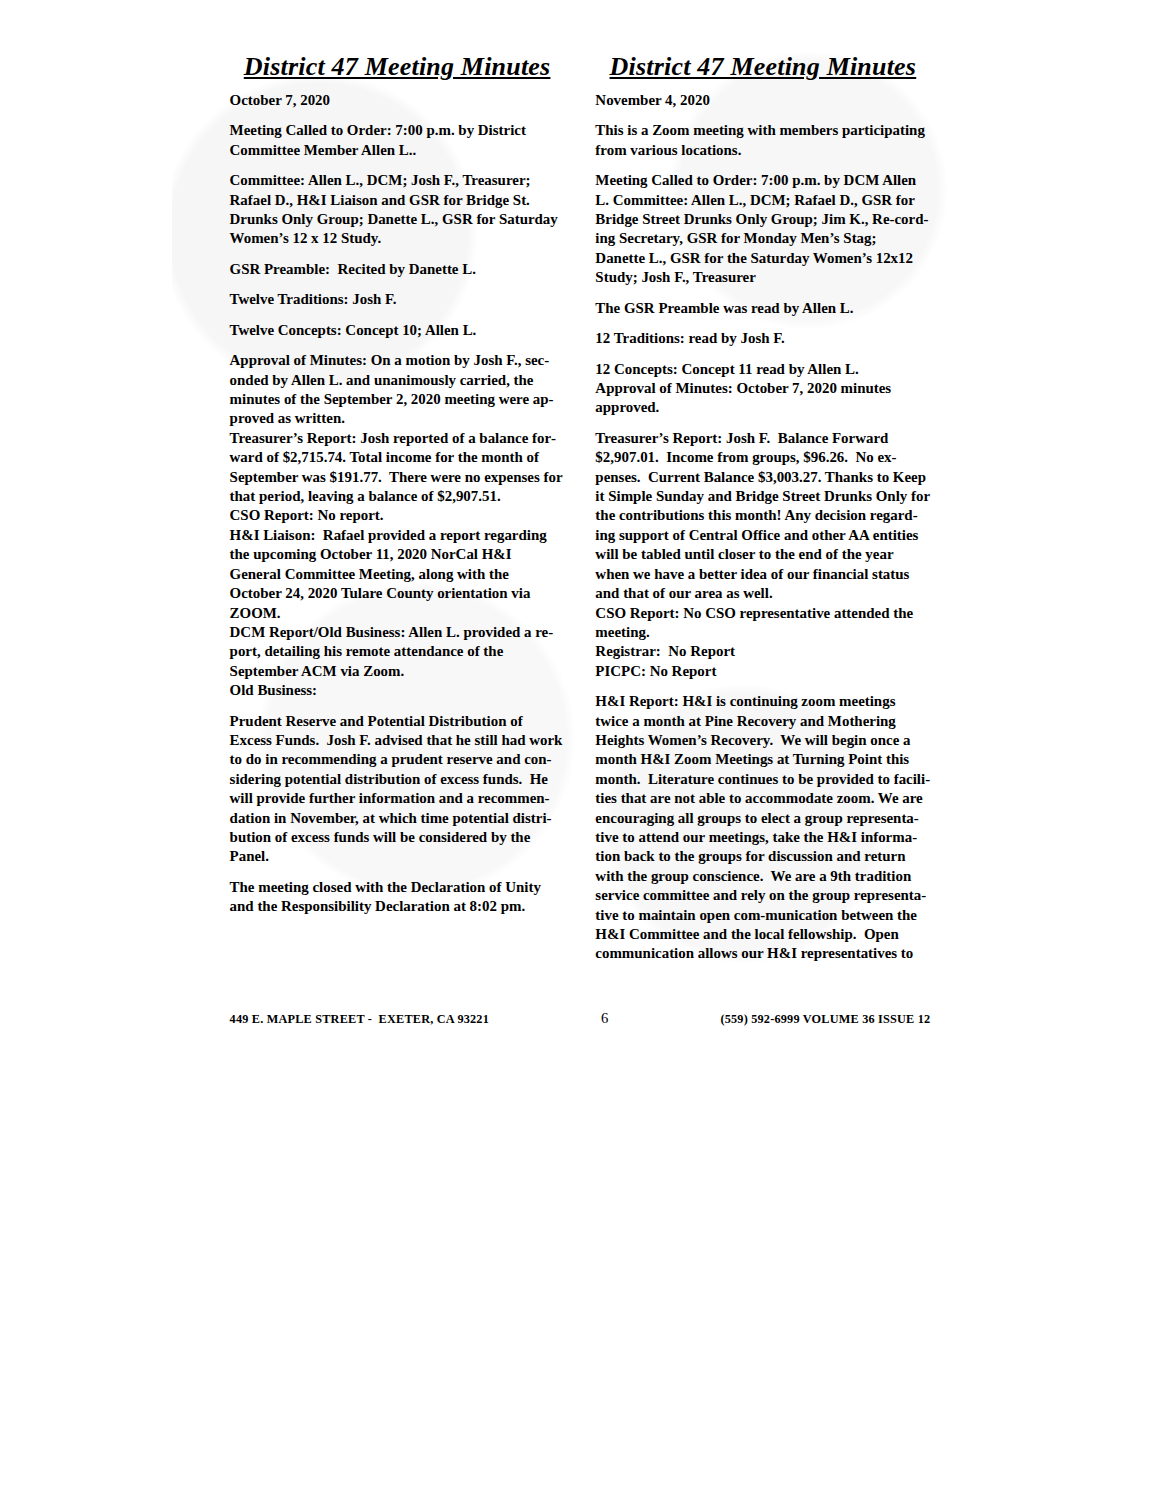District 47 Meeting Minutes
October 7, 2020
Meeting Called to Order: 7:00 p.m. by District Committee Member Allen L..
Committee: Allen L., DCM; Josh F., Treasurer; Rafael D., H&I Liaison and GSR for Bridge St. Drunks Only Group; Danette L., GSR for Saturday Women’s 12 x 12 Study.
GSR Preamble: Recited by Danette L.
Twelve Traditions: Josh F.
Twelve Concepts: Concept 10; Allen L.
Approval of Minutes: On a motion by Josh F., seconded by Allen L. and unanimously carried, the minutes of the September 2, 2020 meeting were approved as written.
Treasurer’s Report: Josh reported of a balance forward of $2,715.74. Total income for the month of September was $191.77. There were no expenses for that period, leaving a balance of $2,907.51.
CSO Report: No report.
H&I Liaison: Rafael provided a report regarding the upcoming October 11, 2020 NorCal H&I General Committee Meeting, along with the October 24, 2020 Tulare County orientation via ZOOM.
DCM Report/Old Business: Allen L. provided a report, detailing his remote attendance of the September ACM via Zoom.
Old Business:
Prudent Reserve and Potential Distribution of Excess Funds. Josh F. advised that he still had work to do in recommending a prudent reserve and considering potential distribution of excess funds. He will provide further information and a recommendation in November, at which time potential distribution of excess funds will be considered by the Panel.
The meeting closed with the Declaration of Unity and the Responsibility Declaration at 8:02 pm.
District 47 Meeting Minutes
November 4, 2020
This is a Zoom meeting with members participating from various locations.
Meeting Called to Order: 7:00 p.m. by DCM Allen L. Committee: Allen L., DCM; Rafael D., GSR for Bridge Street Drunks Only Group; Jim K., Re-cording Secretary, GSR for Monday Men’s Stag; Danette L., GSR for the Saturday Women’s 12x12 Study; Josh F., Treasurer
The GSR Preamble was read by Allen L.
12 Traditions: read by Josh F.
12 Concepts: Concept 11 read by Allen L.
Approval of Minutes: October 7, 2020 minutes approved.
Treasurer’s Report: Josh F. Balance Forward $2,907.01. Income from groups, $96.26. No expenses. Current Balance $3,003.27. Thanks to Keep it Simple Sunday and Bridge Street Drunks Only for the contributions this month! Any decision regarding support of Central Office and other AA entities will be tabled until closer to the end of the year when we have a better idea of our financial status and that of our area as well.
CSO Report: No CSO representative attended the meeting.
Registrar: No Report
PICPC: No Report
H&I Report: H&I is continuing zoom meetings twice a month at Pine Recovery and Mothering Heights Women’s Recovery. We will begin once a month H&I Zoom Meetings at Turning Point this month. Literature continues to be provided to facilities that are not able to accommodate zoom. We are encouraging all groups to elect a group representative to attend our meetings, take the H&I information back to the groups for discussion and return with the group conscience. We are a 9th tradition service committee and rely on the group representative to maintain open com-munication between the H&I Committee and the local fellowship. Open communication allows our H&I representatives to
449 E. MAPLE STREET - EXETER, CA 93221
6
(559) 592-6999 VOLUME 36 ISSUE 12